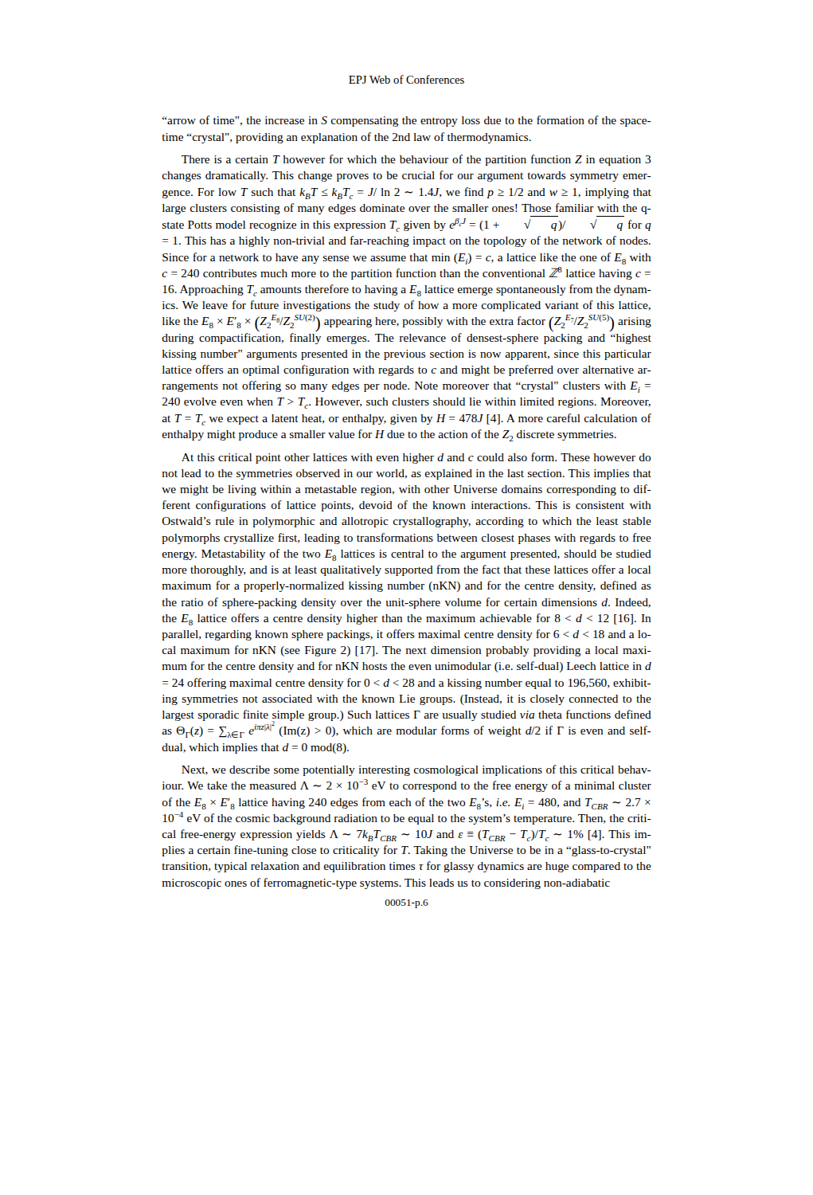EPJ Web of Conferences
“arrow of time", the increase in S compensating the entropy loss due to the formation of the spacetime “crystal", providing an explanation of the 2nd law of thermodynamics.
There is a certain T however for which the behaviour of the partition function Z in equation 3 changes dramatically. This change proves to be crucial for our argument towards symmetry emergence. For low T such that kBT ≤ kBTc = J/ ln 2 ∼ 1.4J, we find p ≥ 1/2 and w ≥ 1, implying that large clusters consisting of many edges dominate over the smaller ones! Those familiar with the q-state Potts model recognize in this expression Tc given by eβcJ = (1 + q)/ q for q = 1. This has a highly non-trivial and far-reaching impact on the topology of the network of nodes. Since for a network to have any sense we assume that min (Ei) = c, a lattice like the one of E8 with c = 240 contributes much more to the partition function than the conventional ℤ8 lattice having c = 16. Approaching Tc amounts therefore to having a E8 lattice emerge spontaneously from the dynamics. We leave for future investigations the study of how a more complicated variant of this lattice, like the E8 × E′8 × (Z2E8/Z2SU(2)) appearing here, possibly with the extra factor (Z2E7/Z2SU(5)) arising during compactification, finally emerges. The relevance of densest-sphere packing and “highest kissing number" arguments presented in the previous section is now apparent, since this particular lattice offers an optimal configuration with regards to c and might be preferred over alternative arrangements not offering so many edges per node. Note moreover that “crystal" clusters with Ei = 240 evolve even when T > Tc. However, such clusters should lie within limited regions. Moreover, at T = Tc we expect a latent heat, or enthalpy, given by H = 478J [4]. A more careful calculation of enthalpy might produce a smaller value for H due to the action of the Z2 discrete symmetries.
At this critical point other lattices with even higher d and c could also form. These however do not lead to the symmetries observed in our world, as explained in the last section. This implies that we might be living within a metastable region, with other Universe domains corresponding to different configurations of lattice points, devoid of the known interactions. This is consistent with Ostwald’s rule in polymorphic and allotropic crystallography, according to which the least stable polymorphs crystallize first, leading to transformations between closest phases with regards to free energy. Metastability of the two E8 lattices is central to the argument presented, should be studied more thoroughly, and is at least qualitatively supported from the fact that these lattices offer a local maximum for a properly-normalized kissing number (nKN) and for the centre density, defined as the ratio of sphere-packing density over the unit-sphere volume for certain dimensions d. Indeed, the E8 lattice offers a centre density higher than the maximum achievable for 8 < d < 12 [16]. In parallel, regarding known sphere packings, it offers maximal centre density for 6 < d < 18 and a local maximum for nKN (see Figure 2) [17]. The next dimension probably providing a local maximum for the centre density and for nKN hosts the even unimodular (i.e. self-dual) Leech lattice in d = 24 offering maximal centre density for 0 < d < 28 and a kissing number equal to 196,560, exhibiting symmetries not associated with the known Lie groups. (Instead, it is closely connected to the largest sporadic finite simple group.) Such lattices Γ are usually studied via theta functions defined as ΘΓ(z) = ∑λ∈Γ eiπz|λ|2 (Im(z) > 0), which are modular forms of weight d/2 if Γ is even and self-dual, which implies that d = 0 mod(8).
Next, we describe some potentially interesting cosmological implications of this critical behaviour. We take the measured Λ ∼ 2 × 10−3 eV to correspond to the free energy of a minimal cluster of the E8 × E′8 lattice having 240 edges from each of the two E8’s, i.e. Ei = 480, and TCBR ∼ 2.7 × 10−4 eV of the cosmic background radiation to be equal to the system’s temperature. Then, the critical free-energy expression yields Λ ∼ 7kBTCBR ∼ 10J and ε ≡ (TCBR − Tc)/Tc ∼ 1% [4]. This implies a certain fine-tuning close to criticality for T. Taking the Universe to be in a “glass-to-crystal" transition, typical relaxation and equilibration times τ for glassy dynamics are huge compared to the microscopic ones of ferromagnetic-type systems. This leads us to considering non-adiabatic
00051-p.6